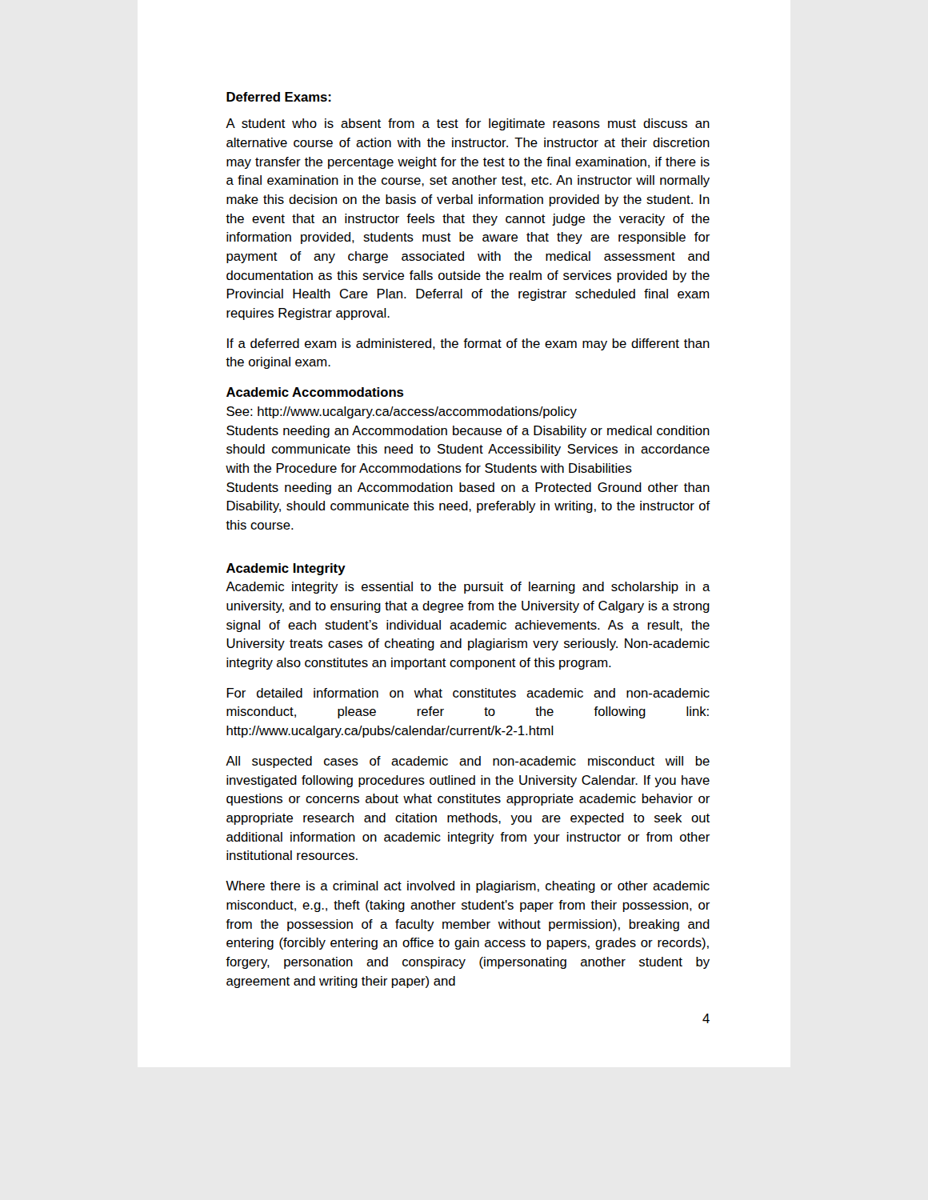Deferred Exams:
A student who is absent from a test for legitimate reasons must discuss an alternative course of action with the instructor. The instructor at their discretion may transfer the percentage weight for the test to the final examination, if there is a final examination in the course, set another test, etc. An instructor will normally make this decision on the basis of verbal information provided by the student. In the event that an instructor feels that they cannot judge the veracity of the information provided, students must be aware that they are responsible for payment of any charge associated with the medical assessment and documentation as this service falls outside the realm of services provided by the Provincial Health Care Plan. Deferral of the registrar scheduled final exam requires Registrar approval.
If a deferred exam is administered, the format of the exam may be different than the original exam.
Academic Accommodations
See: http://www.ucalgary.ca/access/accommodations/policy
Students needing an Accommodation because of a Disability or medical condition should communicate this need to Student Accessibility Services in accordance with the Procedure for Accommodations for Students with Disabilities
Students needing an Accommodation based on a Protected Ground other than Disability, should communicate this need, preferably in writing, to the instructor of this course.
Academic Integrity
Academic integrity is essential to the pursuit of learning and scholarship in a university, and to ensuring that a degree from the University of Calgary is a strong signal of each student’s individual academic achievements. As a result, the University treats cases of cheating and plagiarism very seriously. Non-academic integrity also constitutes an important component of this program.
For detailed information on what constitutes academic and non-academic misconduct, please refer to the following link: http://www.ucalgary.ca/pubs/calendar/current/k-2-1.html
All suspected cases of academic and non-academic misconduct will be investigated following procedures outlined in the University Calendar. If you have questions or concerns about what constitutes appropriate academic behavior or appropriate research and citation methods, you are expected to seek out additional information on academic integrity from your instructor or from other institutional resources.
Where there is a criminal act involved in plagiarism, cheating or other academic misconduct, e.g., theft (taking another student's paper from their possession, or from the possession of a faculty member without permission), breaking and entering (forcibly entering an office to gain access to papers, grades or records), forgery, personation and conspiracy (impersonating another student by agreement and writing their paper) and
4